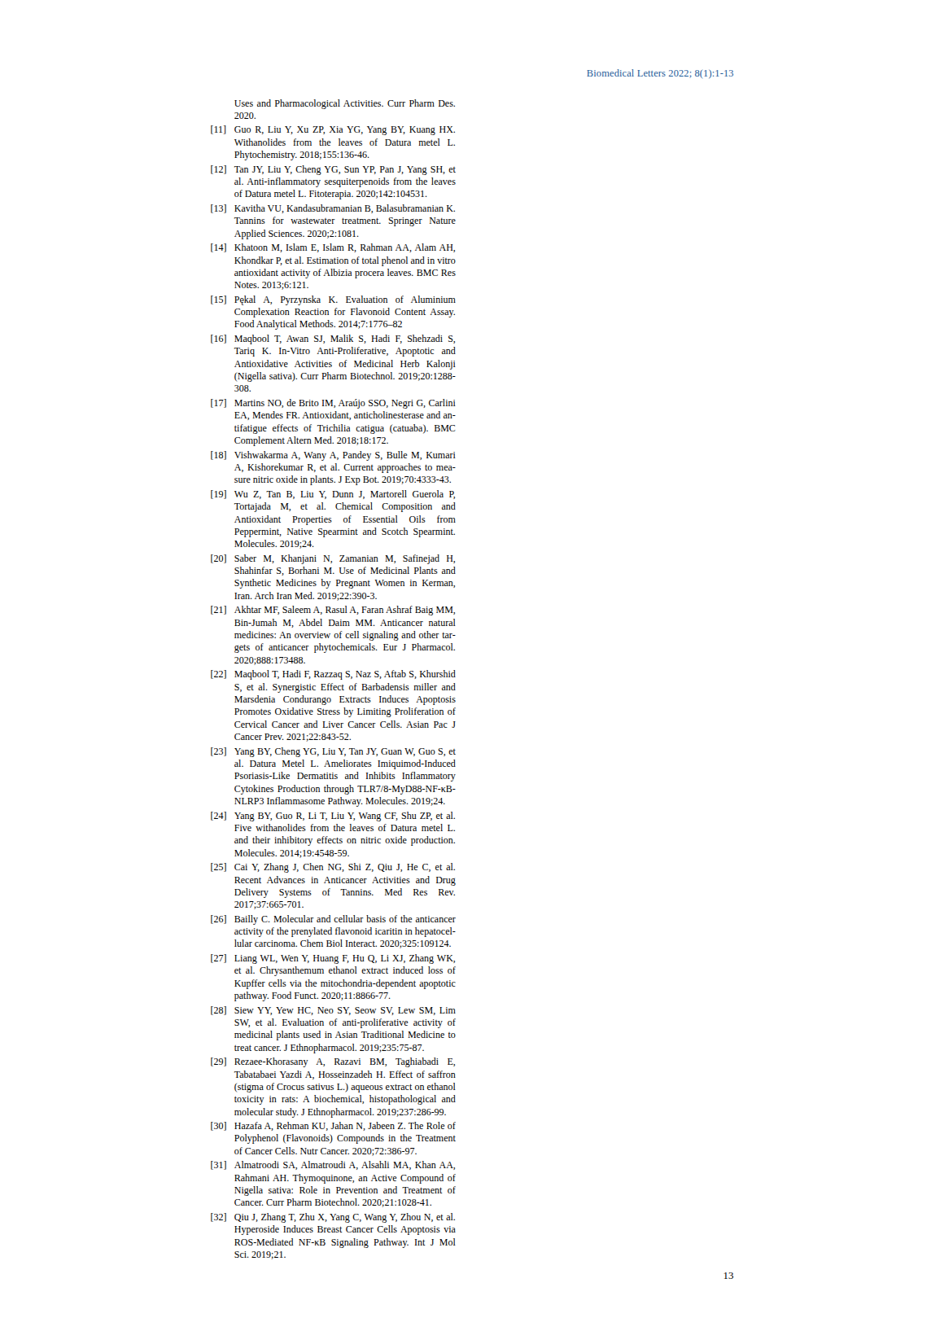Biomedical Letters 2022; 8(1):1-13
Uses and Pharmacological Activities. Curr Pharm Des. 2020.
[11] Guo R, Liu Y, Xu ZP, Xia YG, Yang BY, Kuang HX. Withanolides from the leaves of Datura metel L. Phytochemistry. 2018;155:136-46.
[12] Tan JY, Liu Y, Cheng YG, Sun YP, Pan J, Yang SH, et al. Anti-inflammatory sesquiterpenoids from the leaves of Datura metel L. Fitoterapia. 2020;142:104531.
[13] Kavitha VU, Kandasubramanian B, Balasubramanian K. Tannins for wastewater treatment. Springer Nature Applied Sciences. 2020;2:1081.
[14] Khatoon M, Islam E, Islam R, Rahman AA, Alam AH, Khondkar P, et al. Estimation of total phenol and in vitro antioxidant activity of Albizia procera leaves. BMC Res Notes. 2013;6:121.
[15] Pękal A, Pyrzynska K. Evaluation of Aluminium Complexation Reaction for Flavonoid Content Assay. Food Analytical Methods. 2014;7:1776–82
[16] Maqbool T, Awan SJ, Malik S, Hadi F, Shehzadi S, Tariq K. In-Vitro Anti-Proliferative, Apoptotic and Antioxidative Activities of Medicinal Herb Kalonji (Nigella sativa). Curr Pharm Biotechnol. 2019;20:1288-308.
[17] Martins NO, de Brito IM, Araújo SSO, Negri G, Carlini EA, Mendes FR. Antioxidant, anticholinesterase and antifatigue effects of Trichilia catigua (catuaba). BMC Complement Altern Med. 2018;18:172.
[18] Vishwakarma A, Wany A, Pandey S, Bulle M, Kumari A, Kishorekumar R, et al. Current approaches to measure nitric oxide in plants. J Exp Bot. 2019;70:4333-43.
[19] Wu Z, Tan B, Liu Y, Dunn J, Martorell Guerola P, Tortajada M, et al. Chemical Composition and Antioxidant Properties of Essential Oils from Peppermint, Native Spearmint and Scotch Spearmint. Molecules. 2019;24.
[20] Saber M, Khanjani N, Zamanian M, Safinejad H, Shahinfar S, Borhani M. Use of Medicinal Plants and Synthetic Medicines by Pregnant Women in Kerman, Iran. Arch Iran Med. 2019;22:390-3.
[21] Akhtar MF, Saleem A, Rasul A, Faran Ashraf Baig MM, Bin-Jumah M, Abdel Daim MM. Anticancer natural medicines: An overview of cell signaling and other targets of anticancer phytochemicals. Eur J Pharmacol. 2020;888:173488.
[22] Maqbool T, Hadi F, Razzaq S, Naz S, Aftab S, Khurshid S, et al. Synergistic Effect of Barbadensis miller and Marsdenia Condurango Extracts Induces Apoptosis Promotes Oxidative Stress by Limiting Proliferation of Cervical Cancer and Liver Cancer Cells. Asian Pac J Cancer Prev. 2021;22:843-52.
[23] Yang BY, Cheng YG, Liu Y, Tan JY, Guan W, Guo S, et al. Datura Metel L. Ameliorates Imiquimod-Induced Psoriasis-Like Dermatitis and Inhibits Inflammatory Cytokines Production through TLR7/8-MyD88-NF-κB-NLRP3 Inflammasome Pathway. Molecules. 2019;24.
[24] Yang BY, Guo R, Li T, Liu Y, Wang CF, Shu ZP, et al. Five withanolides from the leaves of Datura metel L. and their inhibitory effects on nitric oxide production. Molecules. 2014;19:4548-59.
[25] Cai Y, Zhang J, Chen NG, Shi Z, Qiu J, He C, et al. Recent Advances in Anticancer Activities and Drug Delivery Systems of Tannins. Med Res Rev. 2017;37:665-701.
[26] Bailly C. Molecular and cellular basis of the anticancer activity of the prenylated flavonoid icaritin in hepatocellular carcinoma. Chem Biol Interact. 2020;325:109124.
[27] Liang WL, Wen Y, Huang F, Hu Q, Li XJ, Zhang WK, et al. Chrysanthemum ethanol extract induced loss of Kupffer cells via the mitochondria-dependent apoptotic pathway. Food Funct. 2020;11:8866-77.
[28] Siew YY, Yew HC, Neo SY, Seow SV, Lew SM, Lim SW, et al. Evaluation of anti-proliferative activity of medicinal plants used in Asian Traditional Medicine to treat cancer. J Ethnopharmacol. 2019;235:75-87.
[29] Rezaee-Khorasany A, Razavi BM, Taghiabadi E, Tabatabaei Yazdi A, Hosseinzadeh H. Effect of saffron (stigma of Crocus sativus L.) aqueous extract on ethanol toxicity in rats: A biochemical, histopathological and molecular study. J Ethnopharmacol. 2019;237:286-99.
[30] Hazafa A, Rehman KU, Jahan N, Jabeen Z. The Role of Polyphenol (Flavonoids) Compounds in the Treatment of Cancer Cells. Nutr Cancer. 2020;72:386-97.
[31] Almatroodi SA, Almatroudi A, Alsahli MA, Khan AA, Rahmani AH. Thymoquinone, an Active Compound of Nigella sativa: Role in Prevention and Treatment of Cancer. Curr Pharm Biotechnol. 2020;21:1028-41.
[32] Qiu J, Zhang T, Zhu X, Yang C, Wang Y, Zhou N, et al. Hyperoside Induces Breast Cancer Cells Apoptosis via ROS-Mediated NF-κB Signaling Pathway. Int J Mol Sci. 2019;21.
13